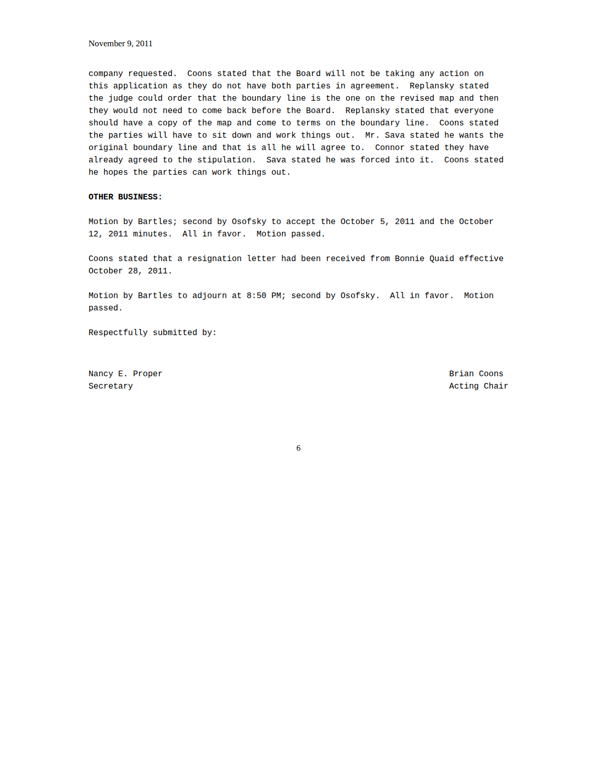November 9, 2011
company requested. Coons stated that the Board will not be taking any action on this application as they do not have both parties in agreement. Replansky stated the judge could order that the boundary line is the one on the revised map and then they would not need to come back before the Board. Replansky stated that everyone should have a copy of the map and come to terms on the boundary line. Coons stated the parties will have to sit down and work things out. Mr. Sava stated he wants the original boundary line and that is all he will agree to. Connor stated they have already agreed to the stipulation. Sava stated he was forced into it. Coons stated he hopes the parties can work things out.
OTHER BUSINESS:
Motion by Bartles; second by Osofsky to accept the October 5, 2011 and the October 12, 2011 minutes. All in favor. Motion passed.
Coons stated that a resignation letter had been received from Bonnie Quaid effective October 28, 2011.
Motion by Bartles to adjourn at 8:50 PM; second by Osofsky. All in favor. Motion passed.
Respectfully submitted by:
Nancy E. Proper Secretary
Brian Coons Acting Chair
6